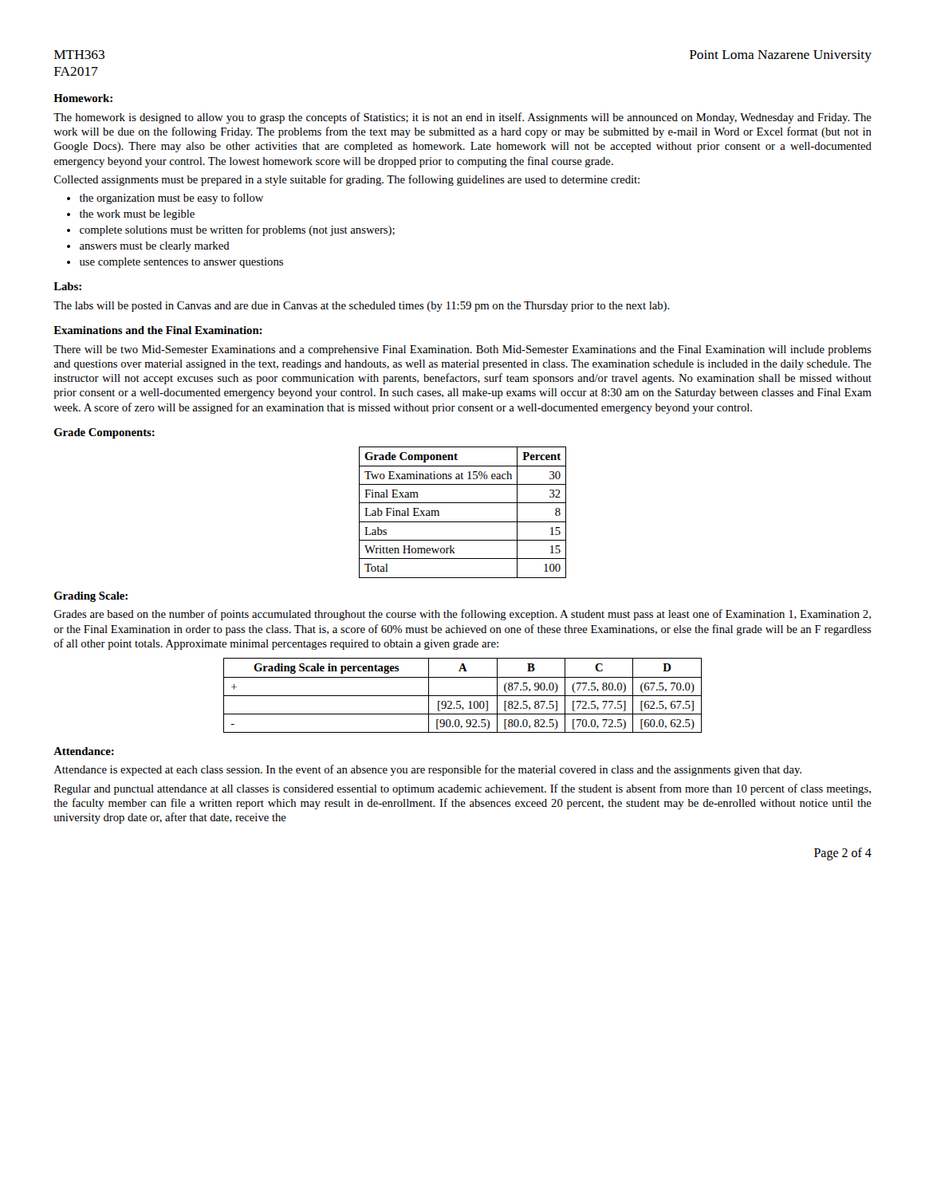MTH363
FA2017
Point Loma Nazarene University
Homework:
The homework is designed to allow you to grasp the concepts of Statistics; it is not an end in itself. Assignments will be announced on Monday, Wednesday and Friday. The work will be due on the following Friday. The problems from the text may be submitted as a hard copy or may be submitted by e-mail in Word or Excel format (but not in Google Docs). There may also be other activities that are completed as homework. Late homework will not be accepted without prior consent or a well-documented emergency beyond your control. The lowest homework score will be dropped prior to computing the final course grade.
Collected assignments must be prepared in a style suitable for grading. The following guidelines are used to determine credit:
the organization must be easy to follow
the work must be legible
complete solutions must be written for problems (not just answers);
answers must be clearly marked
use complete sentences to answer questions
Labs:
The labs will be posted in Canvas and are due in Canvas at the scheduled times (by 11:59 pm on the Thursday prior to the next lab).
Examinations and the Final Examination:
There will be two Mid-Semester Examinations and a comprehensive Final Examination. Both Mid-Semester Examinations and the Final Examination will include problems and questions over material assigned in the text, readings and handouts, as well as material presented in class. The examination schedule is included in the daily schedule. The instructor will not accept excuses such as poor communication with parents, benefactors, surf team sponsors and/or travel agents. No examination shall be missed without prior consent or a well-documented emergency beyond your control. In such cases, all make-up exams will occur at 8:30 am on the Saturday between classes and Final Exam week. A score of zero will be assigned for an examination that is missed without prior consent or a well-documented emergency beyond your control.
Grade Components:
| Grade Component | Percent |
| --- | --- |
| Two Examinations at 15% each | 30 |
| Final Exam | 32 |
| Lab Final Exam | 8 |
| Labs | 15 |
| Written Homework | 15 |
| Total | 100 |
Grading Scale:
Grades are based on the number of points accumulated throughout the course with the following exception. A student must pass at least one of Examination 1, Examination 2, or the Final Examination in order to pass the class. That is, a score of 60% must be achieved on one of these three Examinations, or else the final grade will be an F regardless of all other point totals. Approximate minimal percentages required to obtain a given grade are:
| Grading Scale in percentages | A | B | C | D |
| --- | --- | --- | --- | --- |
| + | | (87.5, 90.0) | (77.5, 80.0) | (67.5, 70.0) |
| | [92.5, 100] | [82.5, 87.5] | [72.5, 77.5] | [62.5, 67.5] |
| - | [90.0, 92.5) | [80.0, 82.5) | [70.0, 72.5) | [60.0, 62.5) |
Attendance:
Attendance is expected at each class session. In the event of an absence you are responsible for the material covered in class and the assignments given that day.
Regular and punctual attendance at all classes is considered essential to optimum academic achievement. If the student is absent from more than 10 percent of class meetings, the faculty member can file a written report which may result in de-enrollment. If the absences exceed 20 percent, the student may be de-enrolled without notice until the university drop date or, after that date, receive the
Page 2 of 4